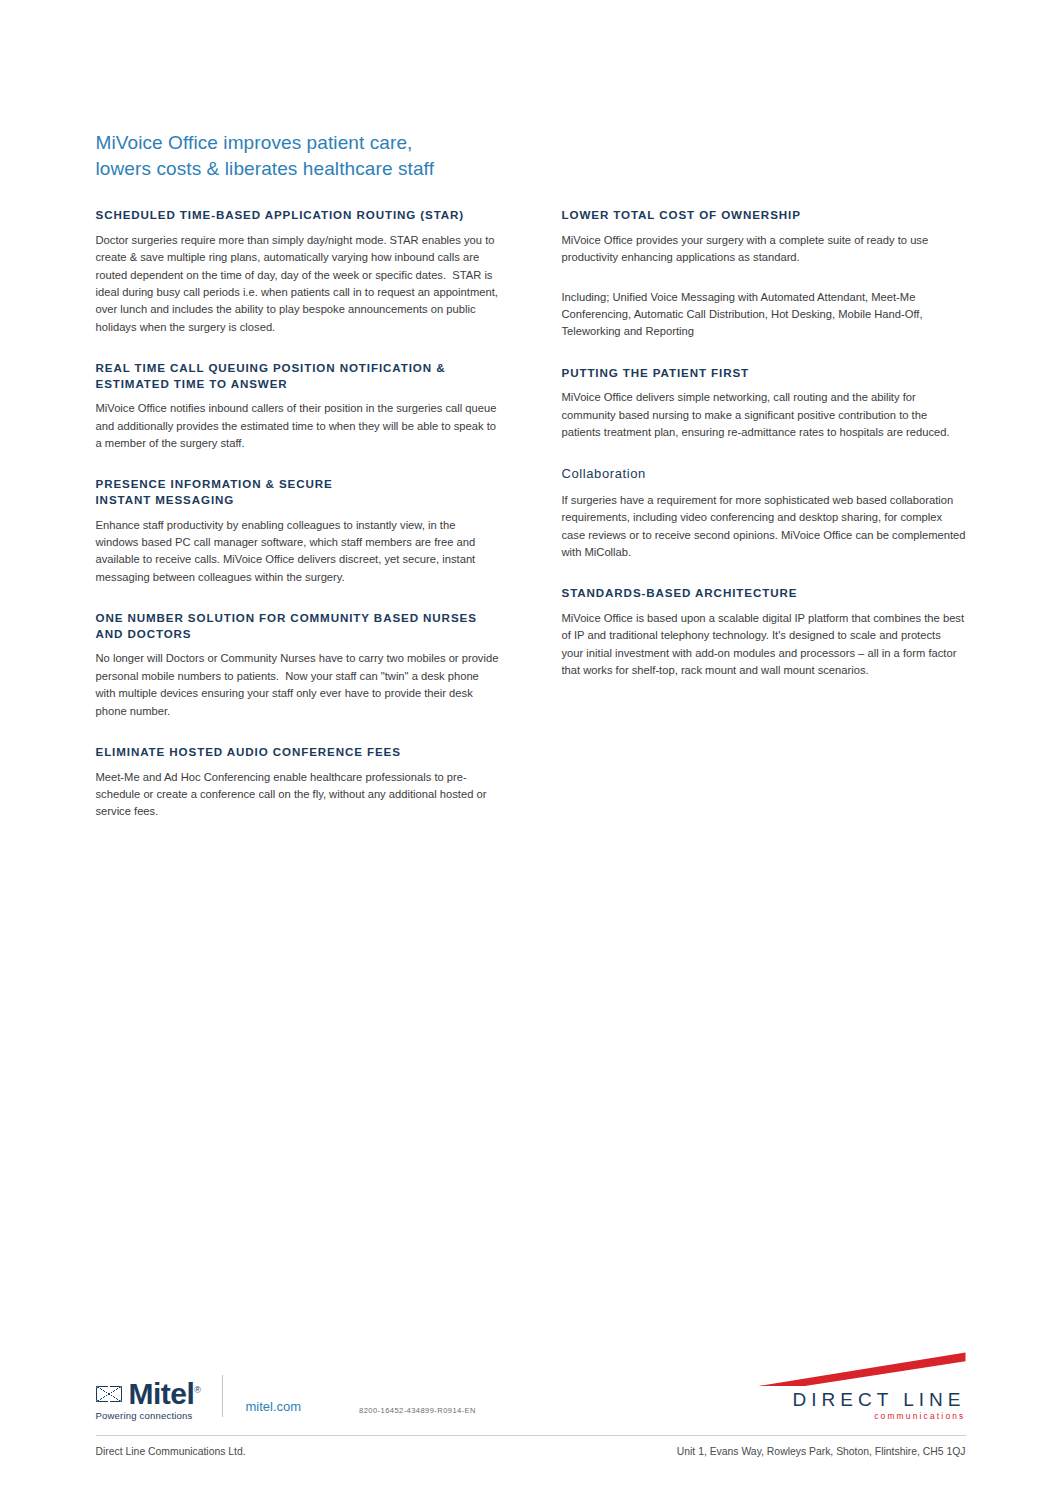MiVoice Office improves patient care,
lowers costs & liberates healthcare staff
Scheduled Time-Based Application Routing (STAR)
Doctor surgeries require more than simply day/night mode. STAR enables you to create & save multiple ring plans, automatically varying how inbound calls are routed dependent on the time of day, day of the week or specific dates. STAR is ideal during busy call periods i.e. when patients call in to request an appointment, over lunch and includes the ability to play bespoke announcements on public holidays when the surgery is closed.
Real Time Call Queuing Position Notification & Estimated Time to Answer
MiVoice Office notifies inbound callers of their position in the surgeries call queue and additionally provides the estimated time to when they will be able to speak to a member of the surgery staff.
Presence Information & Secure
Instant Messaging
Enhance staff productivity by enabling colleagues to instantly view, in the windows based PC call manager software, which staff members are free and available to receive calls. MiVoice Office delivers discreet, yet secure, instant messaging between colleagues within the surgery.
One Number Solution for Community Based Nurses and Doctors
No longer will Doctors or Community Nurses have to carry two mobiles or provide personal mobile numbers to patients. Now your staff can "twin" a desk phone with multiple devices ensuring your staff only ever have to provide their desk phone number.
Eliminate Hosted Audio Conference Fees
Meet-Me and Ad Hoc Conferencing enable healthcare professionals to pre-schedule or create a conference call on the fly, without any additional hosted or service fees.
Lower Total Cost of Ownership
MiVoice Office provides your surgery with a complete suite of ready to use productivity enhancing applications as standard.
Including; Unified Voice Messaging with Automated Attendant, Meet-Me Conferencing, Automatic Call Distribution, Hot Desking, Mobile Hand-Off, Teleworking and Reporting
Putting the Patient First
MiVoice Office delivers simple networking, call routing and the ability for community based nursing to make a significant positive contribution to the patients treatment plan, ensuring re-admittance rates to hospitals are reduced.
Collaboration
If surgeries have a requirement for more sophisticated web based collaboration requirements, including video conferencing and desktop sharing, for complex case reviews or to receive second opinions. MiVoice Office can be complemented with MiCollab.
Standards-Based Architecture
MiVoice Office is based upon a scalable digital IP platform that combines the best of IP and traditional telephony technology. It's designed to scale and protects your initial investment with add-on modules and processors – all in a form factor that works for shelf-top, rack mount and wall mount scenarios.
Mitel®
Powering connections
mitel.com
8200-16452-434899-R0914-EN
DIRECT LINE
communications
Direct Line Communications Ltd. Unit 1, Evans Way, Rowleys Park, Shoton, Flintshire, CH5 1QJ